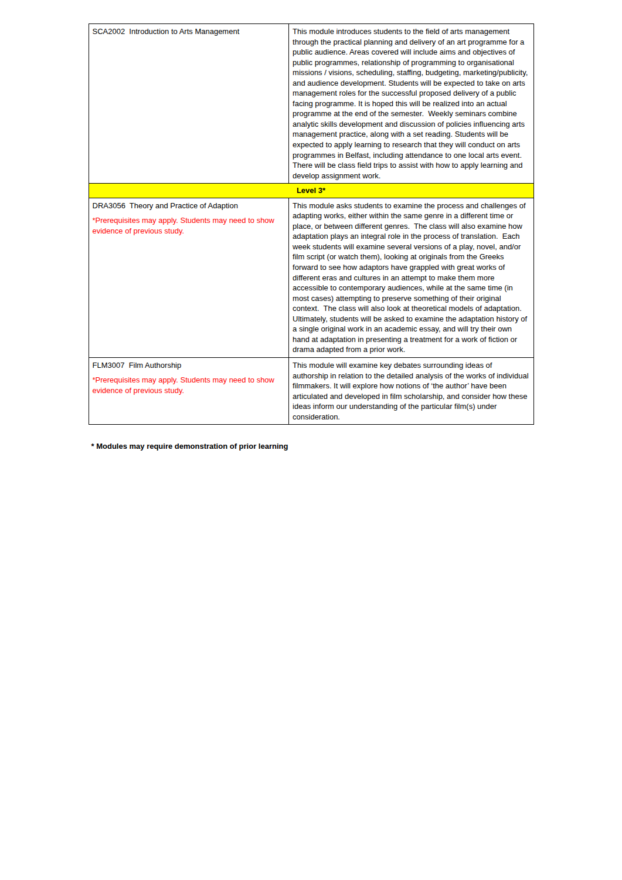| SCA2002 Introduction to Arts Management | This module introduces students to the field of arts management through the practical planning and delivery of an art programme for a public audience. Areas covered will include aims and objectives of public programmes, relationship of programming to organisational missions / visions, scheduling, staffing, budgeting, marketing/publicity, and audience development. Students will be expected to take on arts management roles for the successful proposed delivery of a public facing programme. It is hoped this will be realized into an actual programme at the end of the semester. Weekly seminars combine analytic skills development and discussion of policies influencing arts management practice, along with a set reading. Students will be expected to apply learning to research that they will conduct on arts programmes in Belfast, including attendance to one local arts event. There will be class field trips to assist with how to apply learning and develop assignment work. |
| Level 3* |
| DRA3056 Theory and Practice of Adaption *Prerequisites may apply. Students may need to show evidence of previous study. | This module asks students to examine the process and challenges of adapting works, either within the same genre in a different time or place, or between different genres. The class will also examine how adaptation plays an integral role in the process of translation. Each week students will examine several versions of a play, novel, and/or film script (or watch them), looking at originals from the Greeks forward to see how adaptors have grappled with great works of different eras and cultures in an attempt to make them more accessible to contemporary audiences, while at the same time (in most cases) attempting to preserve something of their original context. The class will also look at theoretical models of adaptation. Ultimately, students will be asked to examine the adaptation history of a single original work in an academic essay, and will try their own hand at adaptation in presenting a treatment for a work of fiction or drama adapted from a prior work. |
| FLM3007 Film Authorship *Prerequisites may apply. Students may need to show evidence of previous study. | This module will examine key debates surrounding ideas of authorship in relation to the detailed analysis of the works of individual filmmakers. It will explore how notions of ‘the author’ have been articulated and developed in film scholarship, and consider how these ideas inform our understanding of the particular film(s) under consideration. |
* Modules may require demonstration of prior learning